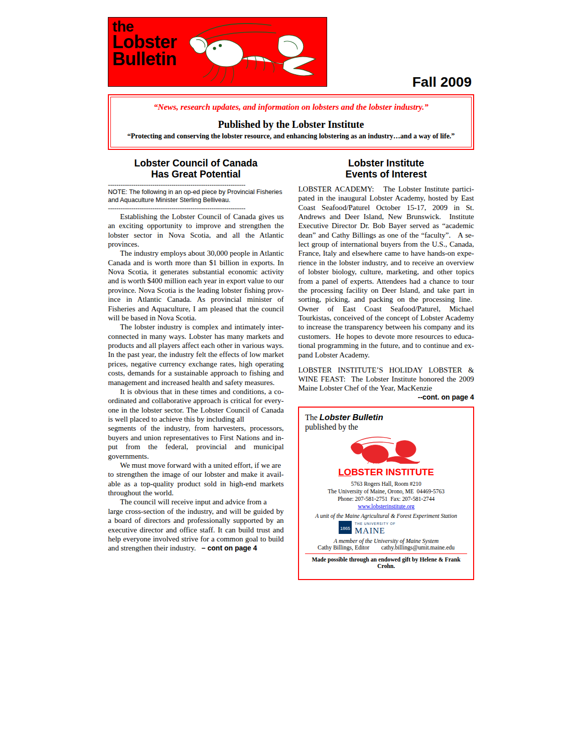the Lobster Bulletin
Fall 2009
“News, research updates, and information on lobsters and the lobster industry.”
Published by the Lobster Institute
“Protecting and conserving the lobster resource, and enhancing lobstering as an industry…and a way of life.”
Lobster Council of Canada
Has Great Potential
-----------------------------------------------------------------
NOTE: The following in an op-ed piece by Provincial Fisheries and Aquaculture Minister Sterling Belliveau.
-----------------------------------------------------------------
Establishing the Lobster Council of Canada gives us an exciting opportunity to improve and strengthen the lobster sector in Nova Scotia, and all the Atlantic provinces.
The industry employs about 30,000 people in Atlantic Canada and is worth more than $1 billion in exports. In Nova Scotia, it generates substantial economic activity and is worth $400 million each year in export value to our province. Nova Scotia is the leading lobster fishing province in Atlantic Canada. As provincial minister of Fisheries and Aquaculture, I am pleased that the council will be based in Nova Scotia.
The lobster industry is complex and intimately inter-connected in many ways. Lobster has many markets and products and all players affect each other in various ways. In the past year, the industry felt the effects of low market prices, negative currency exchange rates, high operating costs, demands for a sustainable approach to fishing and management and increased health and safety measures.
It is obvious that in these times and conditions, a coordinated and collaborative approach is critical for everyone in the lobster sector. The Lobster Council of Canada is well placed to achieve this by including all
segments of the industry, from harvesters, processors, buyers and union representatives to First Nations and input from the federal, provincial and municipal governments.
We must move forward with a united effort, if we are
to strengthen the image of our lobster and make it available as a top-quality product sold in high-end markets throughout the world.
The council will receive input and advice from a
large cross-section of the industry, and will be guided by a board of directors and professionally supported by an executive director and office staff. It can build trust and help everyone involved strive for a common goal to build and strengthen their industry. – cont on page 4
Lobster Institute
Events of Interest
LOBSTER ACADEMY: The Lobster Institute participated in the inaugural Lobster Academy, hosted by East Coast Seafood/Paturel October 15-17, 2009 in St. Andrews and Deer Island, New Brunswick. Institute Executive Director Dr. Bob Bayer served as “academic dean” and Cathy Billings as one of the “faculty”. A select group of international buyers from the U.S., Canada, France, Italy and elsewhere came to have hands-on experience in the lobster industry, and to receive an overview of lobster biology, culture, marketing, and other topics from a panel of experts. Attendees had a chance to tour the processing facility on Deer Island, and take part in sorting, picking, and packing on the processing line. Owner of East Coast Seafood/Paturel, Michael Tourkistas, conceived of the concept of Lobster Academy to increase the transparency between his company and its customers. He hopes to devote more resources to educational programming in the future, and to continue and expand Lobster Academy.
LOBSTER INSTITUTE’S HOLIDAY LOBSTER & WINE FEAST: The Lobster Institute honored the 2009 Maine Lobster Chef of the Year, MacKenzie
--cont. on page 4
The Lobster Bulletin
published by the
LOBSTER INSTITUTE
5763 Rogers Hall, Room #210
The University of Maine, Orono, ME 04469-5763
Phone: 207-581-2751 Fax: 207-581-2744
www.lobsterinstitute.org
A unit of the Maine Agricultural & Forest Experiment Station
1865 THE UNIVERSITY OF MAINE
A member of the University of Maine System
Cathy Billings, Editor cathy.billings@umit.maine.edu
Made possible through an endowed gift by Helene & Frank Crohn.